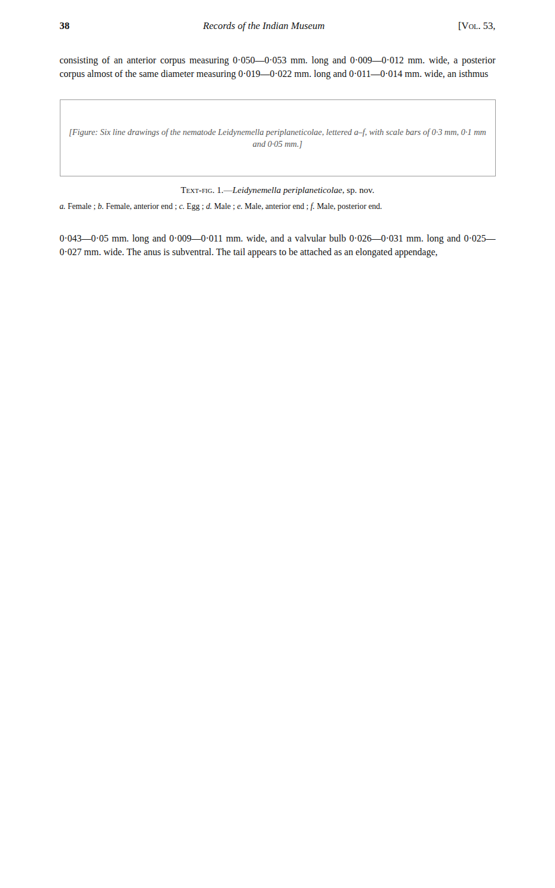38 Records of the Indian Museum [Vol. 53,
consisting of an anterior corpus measuring 0·050—0·053 mm. long and 0·009—0·012 mm. wide, a posterior corpus almost of the same diameter measuring 0·019—0·022 mm. long and 0·011—0·014 mm. wide, an isthmus
[Figure: Six line drawings of the nematode Leidynemella periplaneticolae, lettered a–f, with scale bars of 0·3 mm, 0·1 mm and 0·05 mm.]
Text-fig. 1.—Leidynemella periplaneticolae, sp. nov.
a. Female ; b. Female, anterior end ; c. Egg ; d. Male ; e. Male, anterior end ; f. Male, posterior end.
0·043—0·05 mm. long and 0·009—0·011 mm. wide, and a valvular bulb 0·026—0·031 mm. long and 0·025—0·027 mm. wide. The anus is subventral. The tail appears to be attached as an elongated appendage,